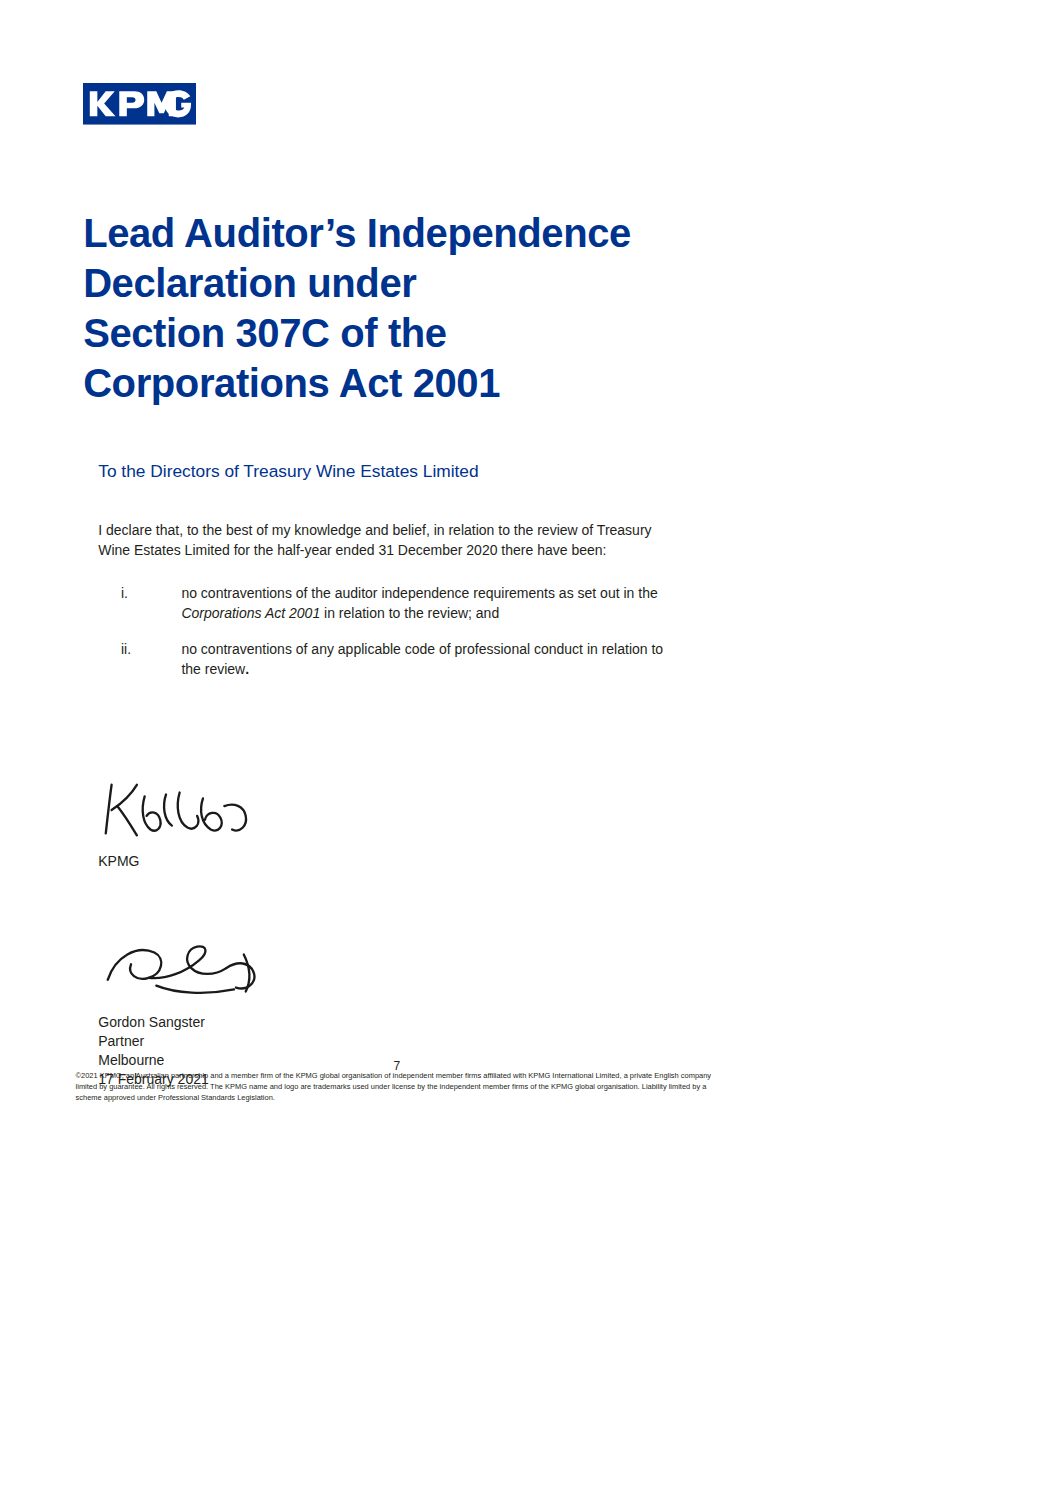Lead Auditor’s Independence Declaration under Section 307C of the Corporations Act 2001
To the Directors of Treasury Wine Estates Limited
I declare that, to the best of my knowledge and belief, in relation to the review of Treasury Wine Estates Limited for the half-year ended 31 December 2020 there have been:
no contraventions of the auditor independence requirements as set out in the Corporations Act 2001 in relation to the review; and
no contraventions of any applicable code of professional conduct in relation to the review.
KPMG
Gordon Sangster
Partner
Melbourne
17 February 2021
7
©2021 KPMG, an Australian partnership and a member firm of the KPMG global organisation of independent member firms affiliated with KPMG International Limited, a private English company limited by guarantee. All rights reserved. The KPMG name and logo are trademarks used under license by the independent member firms of the KPMG global organisation. Liability limited by a scheme approved under Professional Standards Legislation.